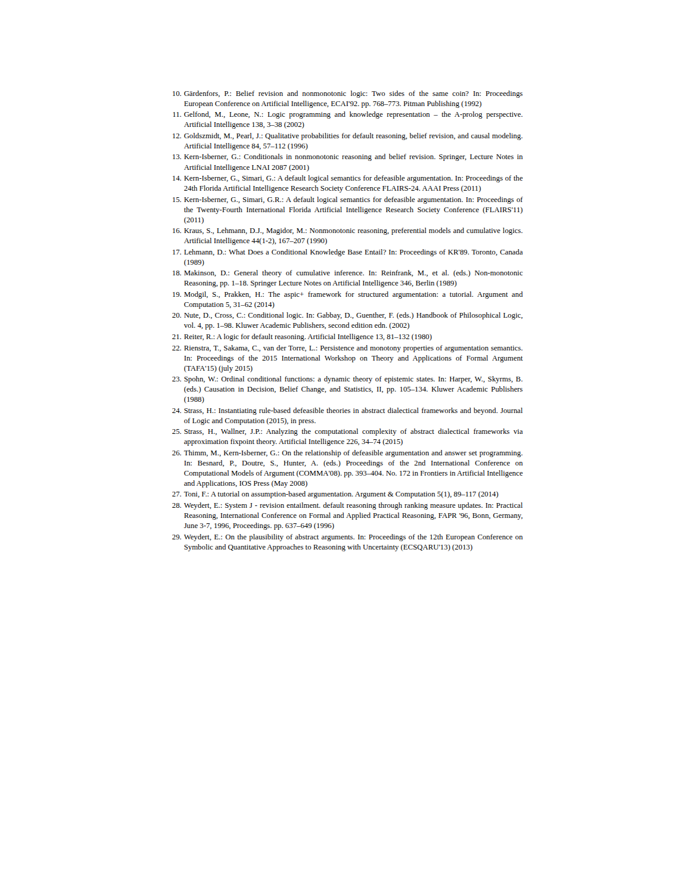10. Gärdenfors, P.: Belief revision and nonmonotonic logic: Two sides of the same coin? In: Proceedings European Conference on Artificial Intelligence, ECAI'92. pp. 768–773. Pitman Publishing (1992)
11. Gelfond, M., Leone, N.: Logic programming and knowledge representation – the A-prolog perspective. Artificial Intelligence 138, 3–38 (2002)
12. Goldszmidt, M., Pearl, J.: Qualitative probabilities for default reasoning, belief revision, and causal modeling. Artificial Intelligence 84, 57–112 (1996)
13. Kern-Isberner, G.: Conditionals in nonmonotonic reasoning and belief revision. Springer, Lecture Notes in Artificial Intelligence LNAI 2087 (2001)
14. Kern-Isberner, G., Simari, G.: A default logical semantics for defeasible argumentation. In: Proceedings of the 24th Florida Artificial Intelligence Research Society Conference FLAIRS-24. AAAI Press (2011)
15. Kern-Isberner, G., Simari, G.R.: A default logical semantics for defeasible argumentation. In: Proceedings of the Twenty-Fourth International Florida Artificial Intelligence Research Society Conference (FLAIRS'11) (2011)
16. Kraus, S., Lehmann, D.J., Magidor, M.: Nonmonotonic reasoning, preferential models and cumulative logics. Artificial Intelligence 44(1-2), 167–207 (1990)
17. Lehmann, D.: What Does a Conditional Knowledge Base Entail? In: Proceedings of KR'89. Toronto, Canada (1989)
18. Makinson, D.: General theory of cumulative inference. In: Reinfrank, M., et al. (eds.) Non-monotonic Reasoning, pp. 1–18. Springer Lecture Notes on Artificial Intelligence 346, Berlin (1989)
19. Modgil, S., Prakken, H.: The aspic+ framework for structured argumentation: a tutorial. Argument and Computation 5, 31–62 (2014)
20. Nute, D., Cross, C.: Conditional logic. In: Gabbay, D., Guenther, F. (eds.) Handbook of Philosophical Logic, vol. 4, pp. 1–98. Kluwer Academic Publishers, second edition edn. (2002)
21. Reiter, R.: A logic for default reasoning. Artificial Intelligence 13, 81–132 (1980)
22. Rienstra, T., Sakama, C., van der Torre, L.: Persistence and monotony properties of argumentation semantics. In: Proceedings of the 2015 International Workshop on Theory and Applications of Formal Argument (TAFA'15) (july 2015)
23. Spohn, W.: Ordinal conditional functions: a dynamic theory of epistemic states. In: Harper, W., Skyrms, B. (eds.) Causation in Decision, Belief Change, and Statistics, II, pp. 105–134. Kluwer Academic Publishers (1988)
24. Strass, H.: Instantiating rule-based defeasible theories in abstract dialectical frameworks and beyond. Journal of Logic and Computation (2015), in press.
25. Strass, H., Wallner, J.P.: Analyzing the computational complexity of abstract dialectical frameworks via approximation fixpoint theory. Artificial Intelligence 226, 34–74 (2015)
26. Thimm, M., Kern-Isberner, G.: On the relationship of defeasible argumentation and answer set programming. In: Besnard, P., Doutre, S., Hunter, A. (eds.) Proceedings of the 2nd International Conference on Computational Models of Argument (COMMA'08). pp. 393–404. No. 172 in Frontiers in Artificial Intelligence and Applications, IOS Press (May 2008)
27. Toni, F.: A tutorial on assumption-based argumentation. Argument & Computation 5(1), 89–117 (2014)
28. Weydert, E.: System J - revision entailment. default reasoning through ranking measure updates. In: Practical Reasoning, International Conference on Formal and Applied Practical Reasoning, FAPR '96, Bonn, Germany, June 3-7, 1996, Proceedings. pp. 637–649 (1996)
29. Weydert, E.: On the plausibility of abstract arguments. In: Proceedings of the 12th European Conference on Symbolic and Quantitative Approaches to Reasoning with Uncertainty (ECSQARU'13) (2013)